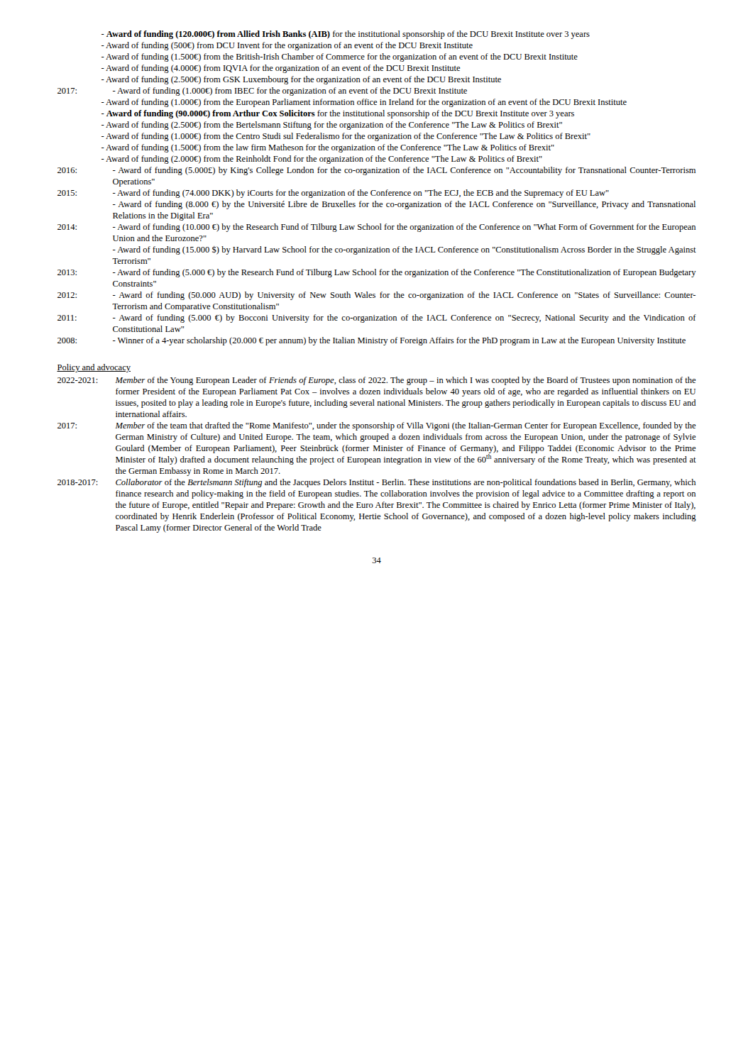- Award of funding (120.000€) from Allied Irish Banks (AIB) for the institutional sponsorship of the DCU Brexit Institute over 3 years
- Award of funding (500€) from DCU Invent for the organization of an event of the DCU Brexit Institute
- Award of funding (1.500€) from the British-Irish Chamber of Commerce for the organization of an event of the DCU Brexit Institute
- Award of funding (4.000€) from IQVIA for the organization of an event of the DCU Brexit Institute
- Award of funding (2.500€) from GSK Luxembourg for the organization of an event of the DCU Brexit Institute
2017:
- Award of funding (1.000€) from IBEC for the organization of an event of the DCU Brexit Institute
- Award of funding (1.000€) from the European Parliament information office in Ireland for the organization of an event of the DCU Brexit Institute
- Award of funding (90.000€) from Arthur Cox Solicitors for the institutional sponsorship of the DCU Brexit Institute over 3 years
- Award of funding (2.500€) from the Bertelsmann Stiftung for the organization of the Conference "The Law & Politics of Brexit"
- Award of funding (1.000€) from the Centro Studi sul Federalismo for the organization of the Conference "The Law & Politics of Brexit"
- Award of funding (1.500€) from the law firm Matheson for the organization of the Conference "The Law & Politics of Brexit"
- Award of funding (2.000€) from the Reinholdt Fond for the organization of the Conference "The Law & Politics of Brexit"
2016:
- Award of funding (5.000£) by King's College London for the co-organization of the IACL Conference on "Accountability for Transnational Counter-Terrorism Operations"
2015:
- Award of funding (74.000 DKK) by iCourts for the organization of the Conference on "The ECJ, the ECB and the Supremacy of EU Law"
- Award of funding (8.000 €) by the Université Libre de Bruxelles for the co-organization of the IACL Conference on "Surveillance, Privacy and Transnational Relations in the Digital Era"
2014:
- Award of funding (10.000 €) by the Research Fund of Tilburg Law School for the organization of the Conference on "What Form of Government for the European Union and the Eurozone?"
- Award of funding (15.000 $) by Harvard Law School for the co-organization of the IACL Conference on "Constitutionalism Across Border in the Struggle Against Terrorism"
2013:
- Award of funding (5.000 €) by the Research Fund of Tilburg Law School for the organization of the Conference "The Constitutionalization of European Budgetary Constraints"
2012:
- Award of funding (50.000 AUD) by University of New South Wales for the co-organization of the IACL Conference on "States of Surveillance: Counter-Terrorism and Comparative Constitutionalism"
2011:
- Award of funding (5.000 €) by Bocconi University for the co-organization of the IACL Conference on "Secrecy, National Security and the Vindication of Constitutional Law"
2008:
- Winner of a 4-year scholarship (20.000 € per annum) by the Italian Ministry of Foreign Affairs for the PhD program in Law at the European University Institute
Policy and advocacy
2022-2021:
Member of the Young European Leader of Friends of Europe, class of 2022. The group – in which I was coopted by the Board of Trustees upon nomination of the former President of the European Parliament Pat Cox – involves a dozen individuals below 40 years old of age, who are regarded as influential thinkers on EU issues, posited to play a leading role in Europe's future, including several national Ministers. The group gathers periodically in European capitals to discuss EU and international affairs.
2017:
Member of the team that drafted the "Rome Manifesto", under the sponsorship of Villa Vigoni (the Italian-German Center for European Excellence, founded by the German Ministry of Culture) and United Europe. The team, which grouped a dozen individuals from across the European Union, under the patronage of Sylvie Goulard (Member of European Parliament), Peer Steinbrück (former Minister of Finance of Germany), and Filippo Taddei (Economic Advisor to the Prime Minister of Italy) drafted a document relaunching the project of European integration in view of the 60th anniversary of the Rome Treaty, which was presented at the German Embassy in Rome in March 2017.
2018-2017:
Collaborator of the Bertelsmann Stiftung and the Jacques Delors Institut - Berlin. These institutions are non-political foundations based in Berlin, Germany, which finance research and policy-making in the field of European studies. The collaboration involves the provision of legal advice to a Committee drafting a report on the future of Europe, entitled "Repair and Prepare: Growth and the Euro After Brexit". The Committee is chaired by Enrico Letta (former Prime Minister of Italy), coordinated by Henrik Enderlein (Professor of Political Economy, Hertie School of Governance), and composed of a dozen high-level policy makers including Pascal Lamy (former Director General of the World Trade
34